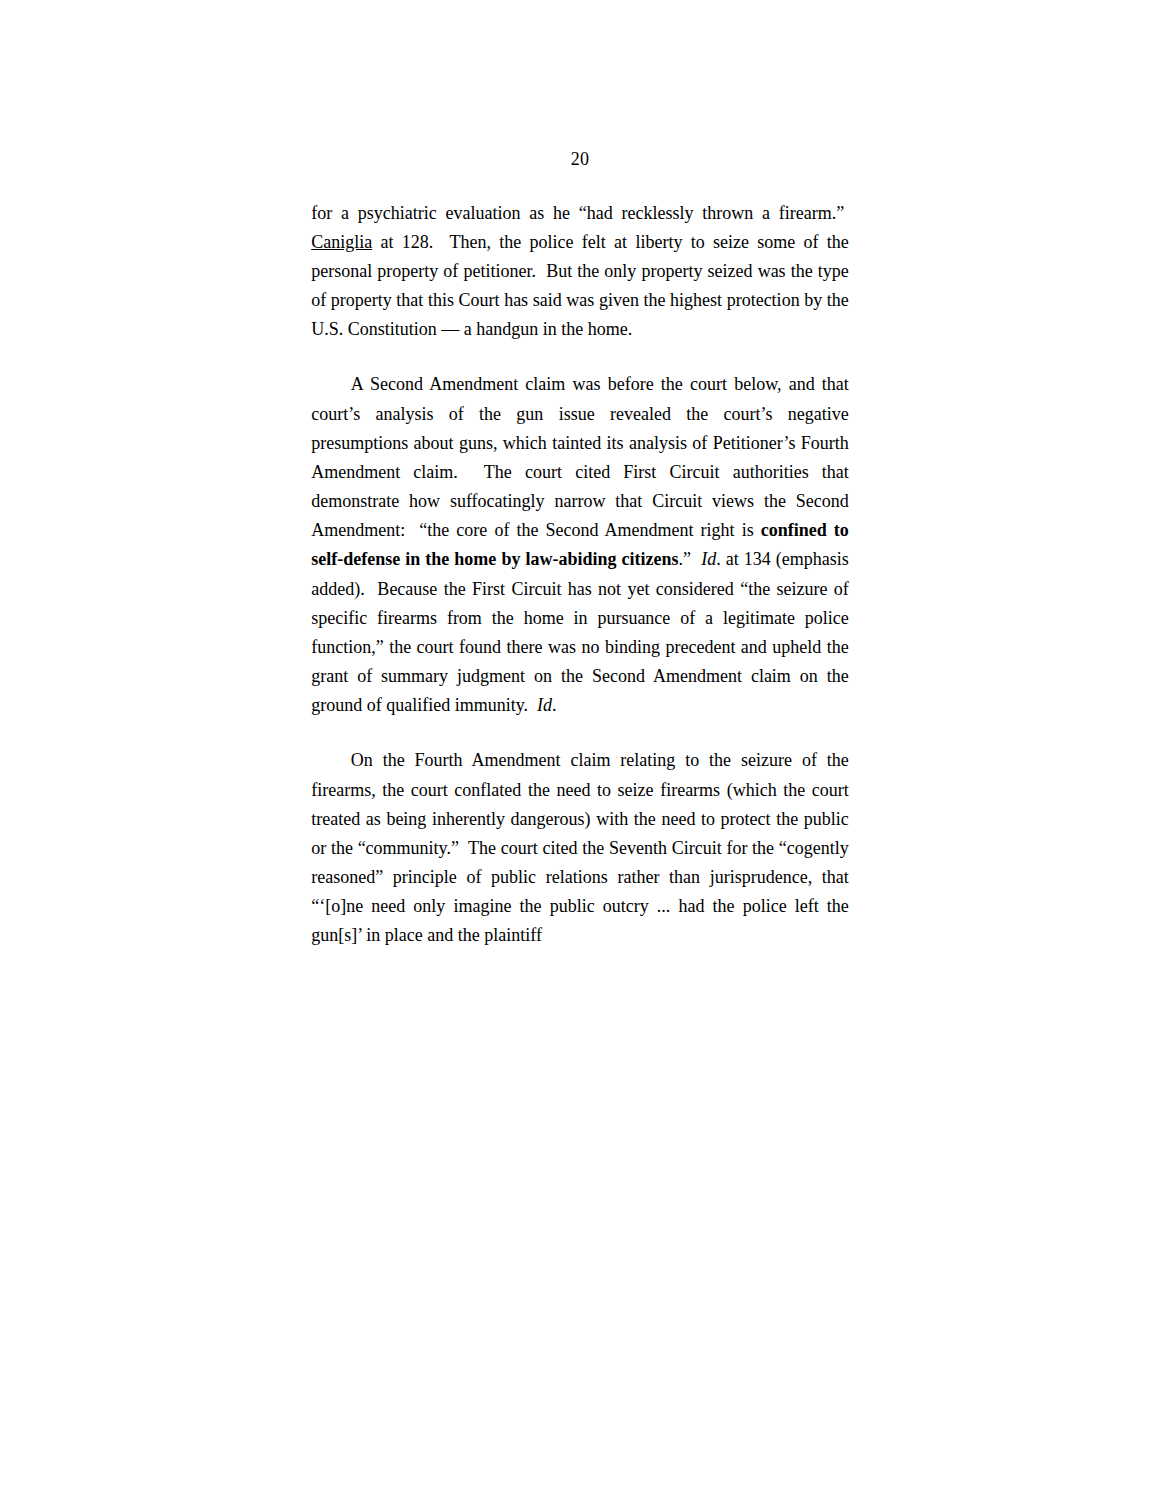20
for a psychiatric evaluation as he “had recklessly thrown a firearm.” Caniglia at 128. Then, the police felt at liberty to seize some of the personal property of petitioner. But the only property seized was the type of property that this Court has said was given the highest protection by the U.S. Constitution — a handgun in the home.
A Second Amendment claim was before the court below, and that court’s analysis of the gun issue revealed the court’s negative presumptions about guns, which tainted its analysis of Petitioner’s Fourth Amendment claim. The court cited First Circuit authorities that demonstrate how suffocatingly narrow that Circuit views the Second Amendment: “the core of the Second Amendment right is confined to self-defense in the home by law-abiding citizens.” Id. at 134 (emphasis added). Because the First Circuit has not yet considered “the seizure of specific firearms from the home in pursuance of a legitimate police function,” the court found there was no binding precedent and upheld the grant of summary judgment on the Second Amendment claim on the ground of qualified immunity. Id.
On the Fourth Amendment claim relating to the seizure of the firearms, the court conflated the need to seize firearms (which the court treated as being inherently dangerous) with the need to protect the public or the “community.” The court cited the Seventh Circuit for the “cogently reasoned” principle of public relations rather than jurisprudence, that “‘[o]ne need only imagine the public outcry ... had the police left the gun[s]’ in place and the plaintiff